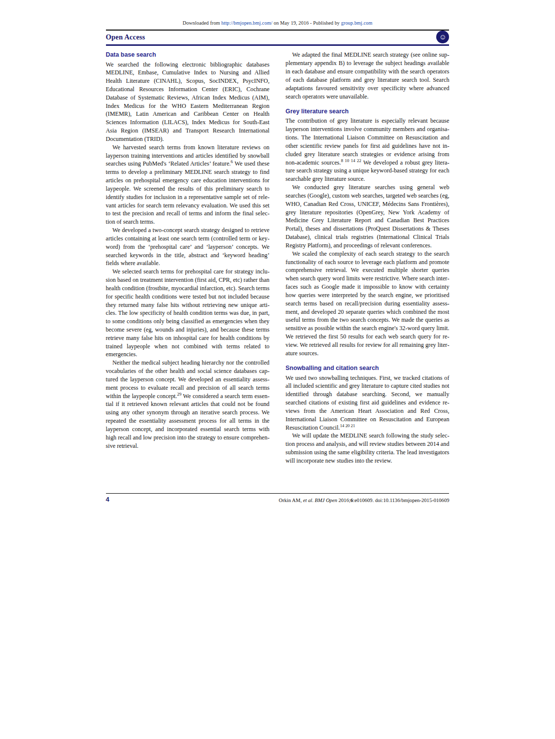Downloaded from http://bmjopen.bmj.com/ on May 19, 2016 - Published by group.bmj.com
Open Access
☺
Data base search
We searched the following electronic bibliographic databases MEDLINE, Embase, Cumulative Index to Nursing and Allied Health Literature (CINAHL), Scopus, SocINDEX, PsycINFO, Educational Resources Information Center (ERIC), Cochrane Database of Systematic Reviews, African Index Medicus (AIM), Index Medicus for the WHO Eastern Mediterranean Region (IMEMR), Latin American and Caribbean Center on Health Sciences Information (LILACS), Index Medicus for South-East Asia Region (IMSEAR) and Transport Research International Documentation (TRID).
We harvested search terms from known literature reviews on layperson training interventions and articles identified by snowball searches using PubMed's ‘Related Articles’ feature.6 We used these terms to develop a preliminary MEDLINE search strategy to find articles on prehospital emergency care education interventions for laypeople. We screened the results of this preliminary search to identify studies for inclusion in a representative sample set of relevant articles for search term relevancy evaluation. We used this set to test the precision and recall of terms and inform the final selection of search terms.
We developed a two-concept search strategy designed to retrieve articles containing at least one search term (controlled term or keyword) from the ‘prehospital care’ and ‘layperson’ concepts. We searched keywords in the title, abstract and ‘keyword heading’ fields where available.
We selected search terms for prehospital care for strategy inclusion based on treatment intervention (first aid, CPR, etc) rather than health condition (frostbite, myocardial infarction, etc). Search terms for specific health conditions were tested but not included because they returned many false hits without retrieving new unique articles. The low specificity of health condition terms was due, in part, to some conditions only being classified as emergencies when they become severe (eg, wounds and injuries), and because these terms retrieve many false hits on inhospital care for health conditions by trained laypeople when not combined with terms related to emergencies.
Neither the medical subject heading hierarchy nor the controlled vocabularies of the other health and social science databases captured the layperson concept. We developed an essentiality assessment process to evaluate recall and precision of all search terms within the laypeople concept.29 We considered a search term essential if it retrieved known relevant articles that could not be found using any other synonym through an iterative search process. We repeated the essentiality assessment process for all terms in the layperson concept, and incorporated essential search terms with high recall and low precision into the strategy to ensure comprehensive retrieval.
We adapted the final MEDLINE search strategy (see online supplementary appendix B) to leverage the subject headings available in each database and ensure compatibility with the search operators of each database platform and grey literature search tool. Search adaptations favoured sensitivity over specificity where advanced search operators were unavailable.
Grey literature search
The contribution of grey literature is especially relevant because layperson interventions involve community members and organisations. The International Liaison Committee on Resuscitation and other scientific review panels for first aid guidelines have not included grey literature search strategies or evidence arising from non-academic sources.8 10 14 22 We developed a robust grey literature search strategy using a unique keyword-based strategy for each searchable grey literature source.
We conducted grey literature searches using general web searches (Google), custom web searches, targeted web searches (eg, WHO, Canadian Red Cross, UNICEF, Médecins Sans Frontières), grey literature repositories (OpenGrey, New York Academy of Medicine Grey Literature Report and Canadian Best Practices Portal), theses and dissertations (ProQuest Dissertations & Theses Database), clinical trials registries (International Clinical Trials Registry Platform), and proceedings of relevant conferences.
We scaled the complexity of each search strategy to the search functionality of each source to leverage each platform and promote comprehensive retrieval. We executed multiple shorter queries when search query word limits were restrictive. Where search interfaces such as Google made it impossible to know with certainty how queries were interpreted by the search engine, we prioritised search terms based on recall/precision during essentiality assessment, and developed 20 separate queries which combined the most useful terms from the two search concepts. We made the queries as sensitive as possible within the search engine's 32-word query limit. We retrieved the first 50 results for each web search query for review. We retrieved all results for review for all remaining grey literature sources.
Snowballing and citation search
We used two snowballing techniques. First, we tracked citations of all included scientific and grey literature to capture cited studies not identified through database searching. Second, we manually searched citations of existing first aid guidelines and evidence reviews from the American Heart Association and Red Cross, International Liaison Committee on Resuscitation and European Resuscitation Council.14 20 21
We will update the MEDLINE search following the study selection process and analysis, and will review studies between 2014 and submission using the same eligibility criteria. The lead investigators will incorporate new studies into the review.
4
Orkin AM, et al. BMJ Open 2016;6:e010609. doi:10.1136/bmjopen-2015-010609